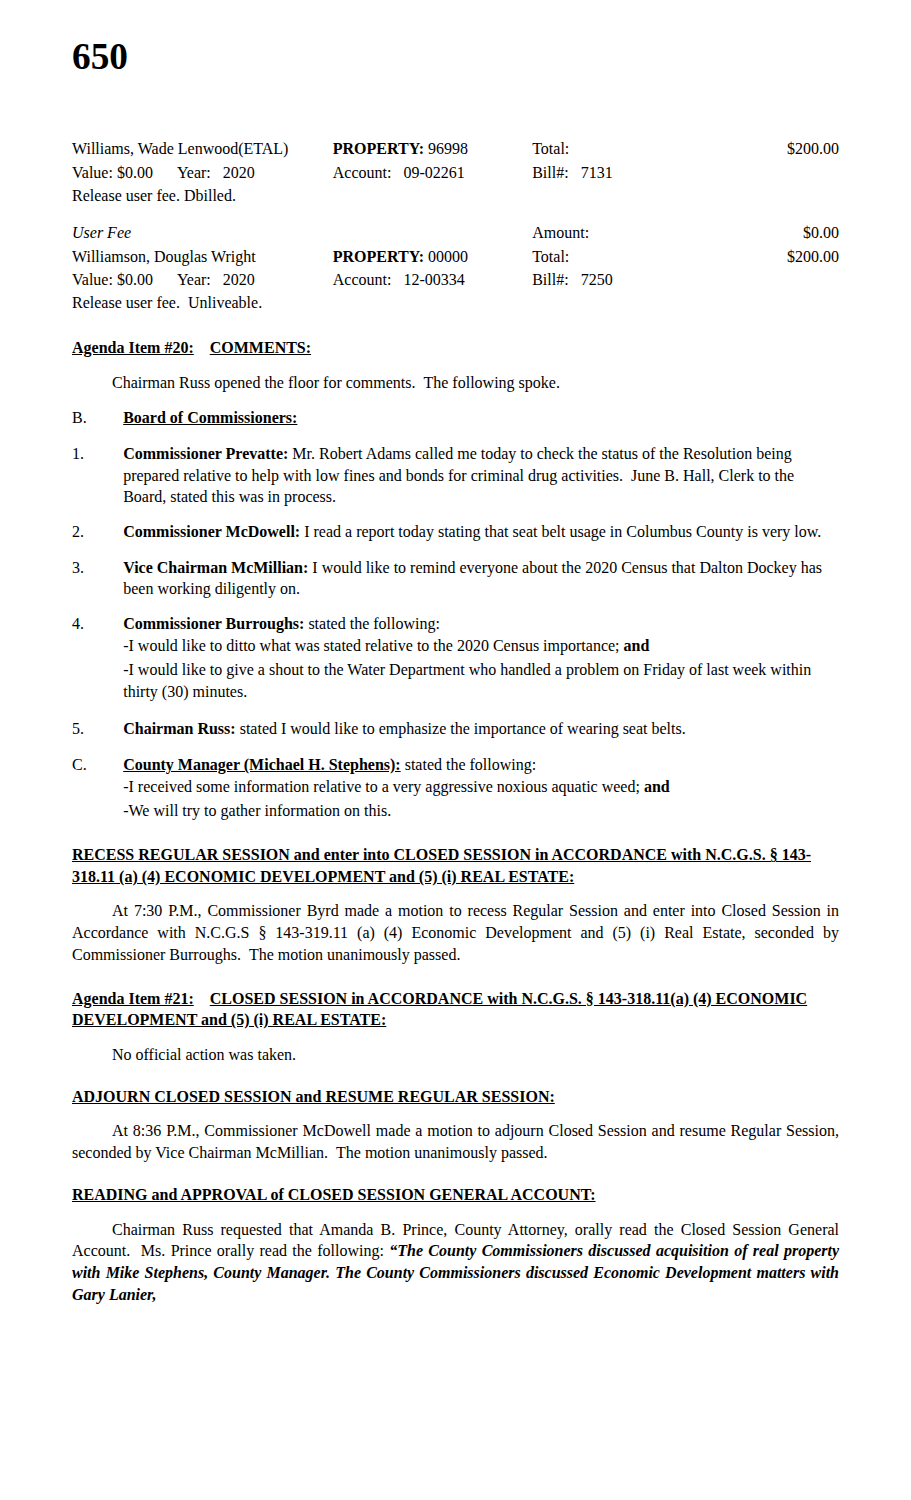650
| Williams, Wade Lenwood(ETAL) | PROPERTY: 96998 | Total: | $200.00 |
| Value: $0.00 Year: 2020 | Account: 09-02261 | Bill#: 7131 | |
| Release user fee. Dbilled. |
| User Fee | | Amount: | $0.00 |
| Williamson, Douglas Wright | PROPERTY: 00000 | Total: | $200.00 |
| Value: $0.00 Year: 2020 | Account: 12-00334 | Bill#: 7250 | |
| Release user fee. Unliveable. |
Agenda Item #20: COMMENTS:
Chairman Russ opened the floor for comments. The following spoke.
B. Board of Commissioners:
1. Commissioner Prevatte: Mr. Robert Adams called me today to check the status of the Resolution being prepared relative to help with low fines and bonds for criminal drug activities. June B. Hall, Clerk to the Board, stated this was in process.
2. Commissioner McDowell: I read a report today stating that seat belt usage in Columbus County is very low.
3. Vice Chairman McMillian: I would like to remind everyone about the 2020 Census that Dalton Dockey has been working diligently on.
4. Commissioner Burroughs: stated the following:
-I would like to ditto what was stated relative to the 2020 Census importance; and
-I would like to give a shout to the Water Department who handled a problem on Friday of last week within thirty (30) minutes.
5. Chairman Russ: stated I would like to emphasize the importance of wearing seat belts.
C. County Manager (Michael H. Stephens): stated the following:
-I received some information relative to a very aggressive noxious aquatic weed; and
-We will try to gather information on this.
RECESS REGULAR SESSION and enter into CLOSED SESSION in ACCORDANCE with N.C.G.S. § 143-318.11 (a) (4) ECONOMIC DEVELOPMENT and (5) (i) REAL ESTATE:
At 7:30 P.M., Commissioner Byrd made a motion to recess Regular Session and enter into Closed Session in Accordance with N.C.G.S § 143-319.11 (a) (4) Economic Development and (5) (i) Real Estate, seconded by Commissioner Burroughs. The motion unanimously passed.
Agenda Item #21: CLOSED SESSION in ACCORDANCE with N.C.G.S. § 143-318.11(a) (4) ECONOMIC DEVELOPMENT and (5) (i) REAL ESTATE:
No official action was taken.
ADJOURN CLOSED SESSION and RESUME REGULAR SESSION:
At 8:36 P.M., Commissioner McDowell made a motion to adjourn Closed Session and resume Regular Session, seconded by Vice Chairman McMillian. The motion unanimously passed.
READING and APPROVAL of CLOSED SESSION GENERAL ACCOUNT:
Chairman Russ requested that Amanda B. Prince, County Attorney, orally read the Closed Session General Account. Ms. Prince orally read the following: “The County Commissioners discussed acquisition of real property with Mike Stephens, County Manager. The County Commissioners discussed Economic Development matters with Gary Lanier,